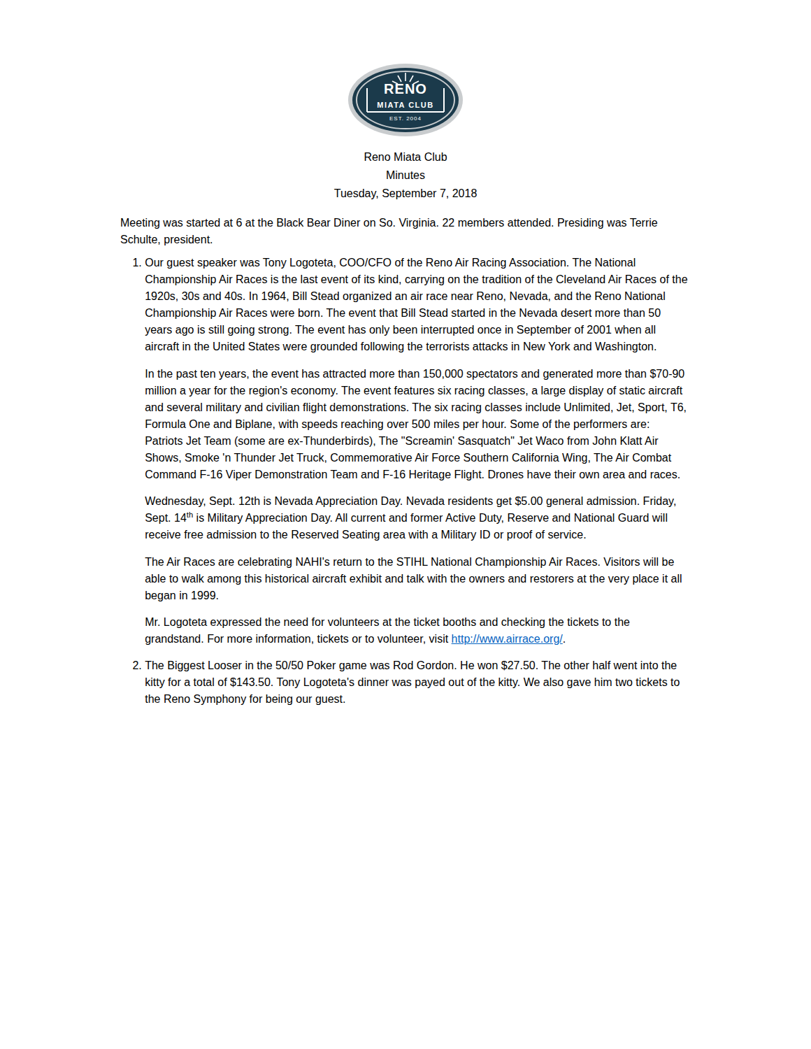Reno Miata Club logo RENO MIATA CLUB EST. 2004
Reno Miata Club
Minutes
Tuesday, September 7, 2018
Meeting was started at 6 at the Black Bear Diner on So. Virginia. 22 members attended. Presiding was Terrie Schulte, president.
Our guest speaker was Tony Logoteta, COO/CFO of the Reno Air Racing Association. The National Championship Air Races is the last event of its kind, carrying on the tradition of the Cleveland Air Races of the 1920s, 30s and 40s. In 1964, Bill Stead organized an air race near Reno, Nevada, and the Reno National Championship Air Races were born. The event that Bill Stead started in the Nevada desert more than 50 years ago is still going strong. The event has only been interrupted once in September of 2001 when all aircraft in the United States were grounded following the terrorists attacks in New York and Washington.
In the past ten years, the event has attracted more than 150,000 spectators and generated more than $70-90 million a year for the region's economy. The event features six racing classes, a large display of static aircraft and several military and civilian flight demonstrations. The six racing classes include Unlimited, Jet, Sport, T6, Formula One and Biplane, with speeds reaching over 500 miles per hour. Some of the performers are: Patriots Jet Team (some are ex-Thunderbirds), The "Screamin' Sasquatch" Jet Waco from John Klatt Air Shows, Smoke 'n Thunder Jet Truck, Commemorative Air Force Southern California Wing, The Air Combat Command F-16 Viper Demonstration Team and F-16 Heritage Flight. Drones have their own area and races.
Wednesday, Sept. 12th is Nevada Appreciation Day. Nevada residents get $5.00 general admission. Friday, Sept. 14th is Military Appreciation Day. All current and former Active Duty, Reserve and National Guard will receive free admission to the Reserved Seating area with a Military ID or proof of service.
The Air Races are celebrating NAHI's return to the STIHL National Championship Air Races. Visitors will be able to walk among this historical aircraft exhibit and talk with the owners and restorers at the very place it all began in 1999.
Mr. Logoteta expressed the need for volunteers at the ticket booths and checking the tickets to the grandstand. For more information, tickets or to volunteer, visit http://www.airrace.org/.
The Biggest Looser in the 50/50 Poker game was Rod Gordon. He won $27.50. The other half went into the kitty for a total of $143.50. Tony Logoteta's dinner was payed out of the kitty. We also gave him two tickets to the Reno Symphony for being our guest.